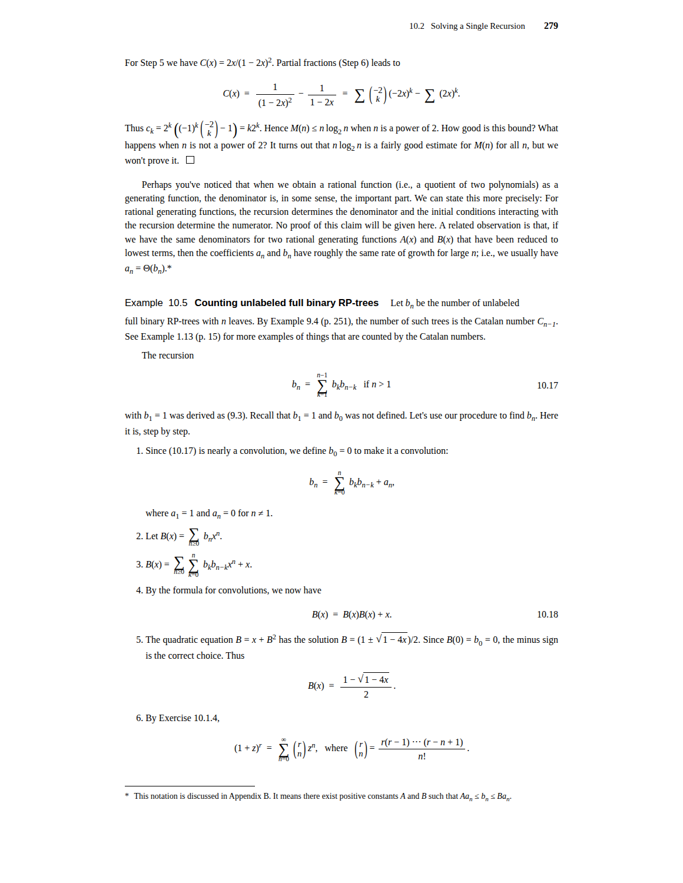10.2 Solving a Single Recursion 279
For Step 5 we have C(x) = 2x/(1 − 2x)2. Partial fractions (Step 6) leads to
C(x) = 1(1 − 2x)2 − 11 − 2x = ∑ (−2 k) (−2x)k − ∑ (2x)k.
Thus ck = 2k ((−1)k (−2 k) − 1) = k2k. Hence M(n) ≤ n log2 n when n is a power of 2. How good is this bound? What happens when n is not a power of 2? It turns out that n log2 n is a fairly good estimate for M(n) for all n, but we won't prove it.
Perhaps you've noticed that when we obtain a rational function (i.e., a quotient of two polynomials) as a generating function, the denominator is, in some sense, the important part. We can state this more precisely: For rational generating functions, the recursion determines the denominator and the initial conditions interacting with the recursion determine the numerator. No proof of this claim will be given here. A related observation is that, if we have the same denominators for two rational generating functions A(x) and B(x) that have been reduced to lowest terms, then the coefficients an and bn have roughly the same rate of growth for large n; i.e., we usually have an = Θ(bn).*
Example 10.5 Counting unlabeled full binary RP-trees Let bn be the number of unlabeled
full binary RP-trees with n leaves. By Example 9.4 (p. 251), the number of such trees is the Catalan number Cn−1. See Example 1.13 (p. 15) for more examples of things that are counted by the Catalan numbers.
The recursion
bn = n−1 ∑ k=1 bk bn−k if n > 1
10.17
with b 1 = 1 was derived as (9.3). Recall that b 1 = 1 and b 0 was not defined. Let's use our procedure to find bn. Here it is, step by step.
Since (10.17) is nearly a convolution, we define b 0 = 0 to make it a convolution:
bn = n ∑ k=0 bk bn−k + an,
where a 1 = 1 and an = 0 for n ≠ 1.
Let B(x) = ∑n≥0 bn xn.
B(x) = ∑n≥0 n∑k=0 bk bn−k xn + x.
By the formula for convolutions, we now have
B(x) = B(x)B(x) + x.
10.18
The quadratic equation B = x + B 2 has the solution B = (1 ± 1 − 4x)/2. Since B(0) = b 0 = 0, the minus sign is the correct choice. Thus
B(x) = 1 − 1 − 4x 2.
By Exercise 10.1.4,
(1 + z)r = ∞ ∑ n=0 (rn) zn, where (rn) = r(r − 1) ··· (r − n + 1) n!.
* This notation is discussed in Appendix B. It means there exist positive constants A and B such that Aan ≤ bn ≤ Ban.